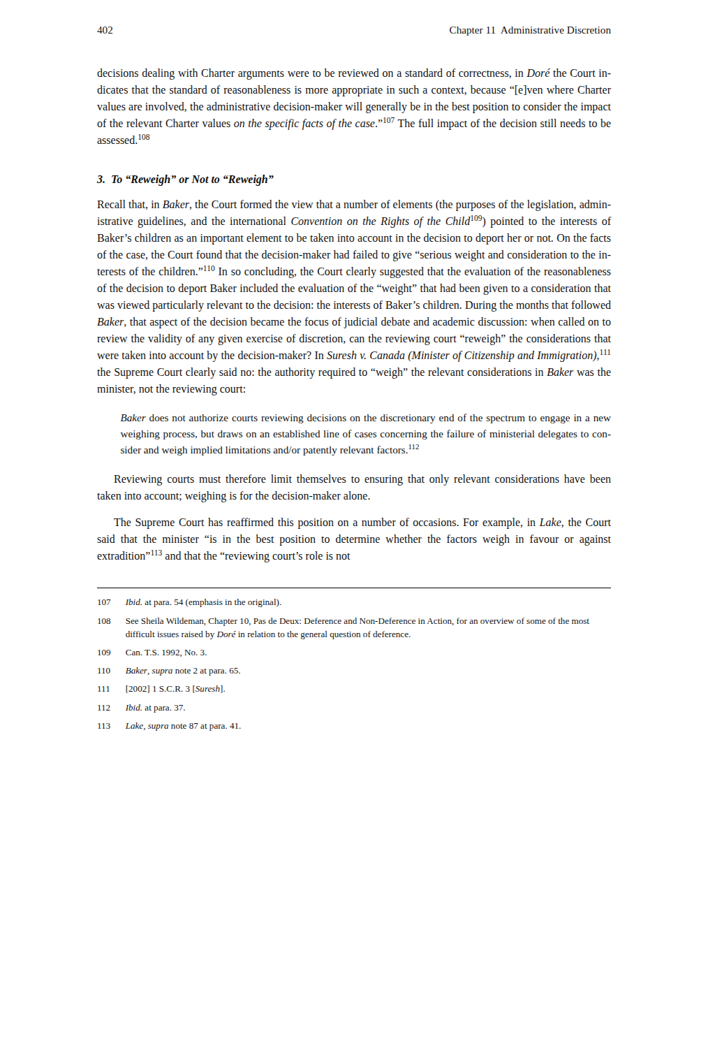402 Chapter 11 Administrative Discretion
decisions dealing with Charter arguments were to be reviewed on a standard of correctness, in Doré the Court indicates that the standard of reasonableness is more appropriate in such a context, because “[e]ven where Charter values are involved, the administrative decision-maker will generally be in the best position to consider the impact of the relevant Charter values on the specific facts of the case.”107 The full impact of the decision still needs to be assessed.108
3. To “Reweigh” or Not to “Reweigh”
Recall that, in Baker, the Court formed the view that a number of elements (the purposes of the legislation, administrative guidelines, and the international Convention on the Rights of the Child109) pointed to the interests of Baker’s children as an important element to be taken into account in the decision to deport her or not. On the facts of the case, the Court found that the decision-maker had failed to give “serious weight and consideration to the interests of the children.”110 In so concluding, the Court clearly suggested that the evaluation of the reasonableness of the decision to deport Baker included the evaluation of the “weight” that had been given to a consideration that was viewed particularly relevant to the decision: the interests of Baker’s children. During the months that followed Baker, that aspect of the decision became the focus of judicial debate and academic discussion: when called on to review the validity of any given exercise of discretion, can the reviewing court “reweigh” the considerations that were taken into account by the decision-maker? In Suresh v. Canada (Minister of Citizenship and Immigration),111 the Supreme Court clearly said no: the authority required to “weigh” the relevant considerations in Baker was the minister, not the reviewing court:
Baker does not authorize courts reviewing decisions on the discretionary end of the spectrum to engage in a new weighing process, but draws on an established line of cases concerning the failure of ministerial delegates to consider and weigh implied limitations and/or patently relevant factors.112
Reviewing courts must therefore limit themselves to ensuring that only relevant considerations have been taken into account; weighing is for the decision-maker alone.
The Supreme Court has reaffirmed this position on a number of occasions. For example, in Lake, the Court said that the minister “is in the best position to determine whether the factors weigh in favour or against extradition”113 and that the “reviewing court’s role is not
107 Ibid. at para. 54 (emphasis in the original).
108 See Sheila Wildeman, Chapter 10, Pas de Deux: Deference and Non-Deference in Action, for an overview of some of the most difficult issues raised by Doré in relation to the general question of deference.
109 Can. T.S. 1992, No. 3.
110 Baker, supra note 2 at para. 65.
111[2002] 1 S.C.R. 3 [Suresh].
112 Ibid. at para. 37.
113 Lake, supra note 87 at para. 41.